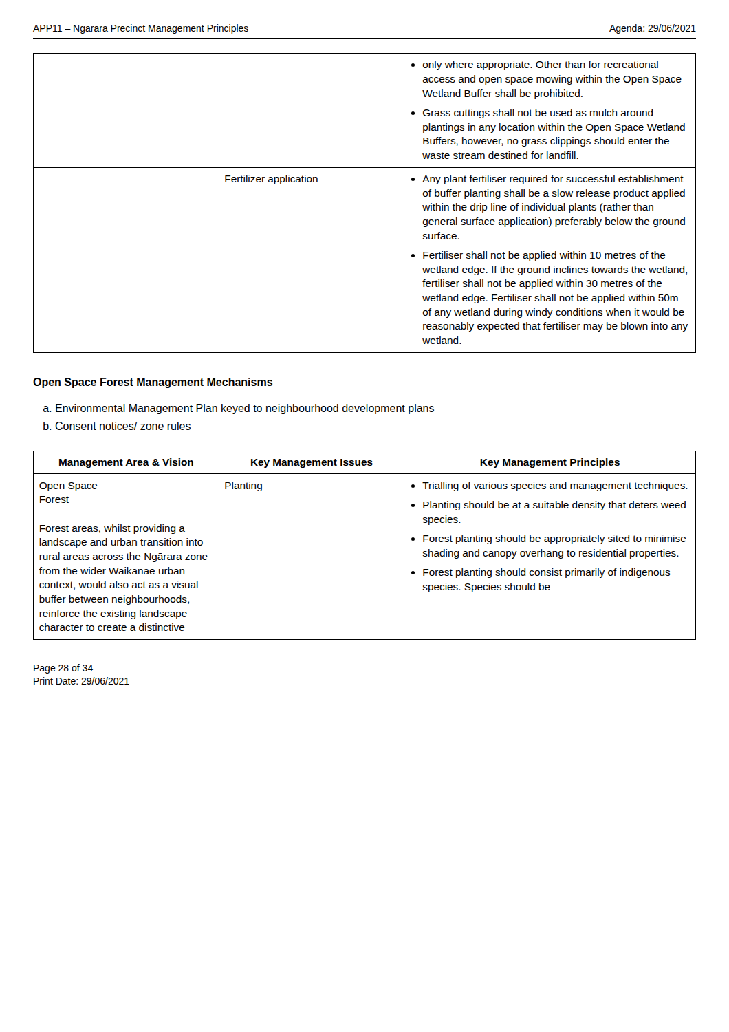APP11 – Ngārara Precinct Management Principles
Agenda: 29/06/2021
| | | only where appropriate. Other than for recreational access and open space mowing within the Open Space Wetland Buffer shall be prohibited. Grass cuttings shall not be used as mulch around plantings in any location within the Open Space Wetland Buffers, however, no grass clippings should enter the waste stream destined for landfill. |
| | Fertilizer application | Any plant fertiliser required for successful establishment of buffer planting shall be a slow release product applied within the drip line of individual plants (rather than general surface application) preferably below the ground surface. Fertiliser shall not be applied within 10 metres of the wetland edge. If the ground inclines towards the wetland, fertiliser shall not be applied within 30 metres of the wetland edge. Fertiliser shall not be applied within 50m of any wetland during windy conditions when it would be reasonably expected that fertiliser may be blown into any wetland. |
Open Space Forest Management Mechanisms
Environmental Management Plan keyed to neighbourhood development plans
Consent notices/ zone rules
| Management Area & Vision | Key Management Issues | Key Management Principles |
| --- | --- | --- |
| Open Space Forest Forest areas, whilst providing a landscape and urban transition into rural areas across the Ngārara zone from the wider Waikanae urban context, would also act as a visual buffer between neighbourhoods, reinforce the existing landscape character to create a distinctive | Planting | Trialling of various species and management techniques. Planting should be at a suitable density that deters weed species. Forest planting should be appropriately sited to minimise shading and canopy overhang to residential properties. Forest planting should consist primarily of indigenous species. Species should be |
Page 28 of 34
Print Date: 29/06/2021